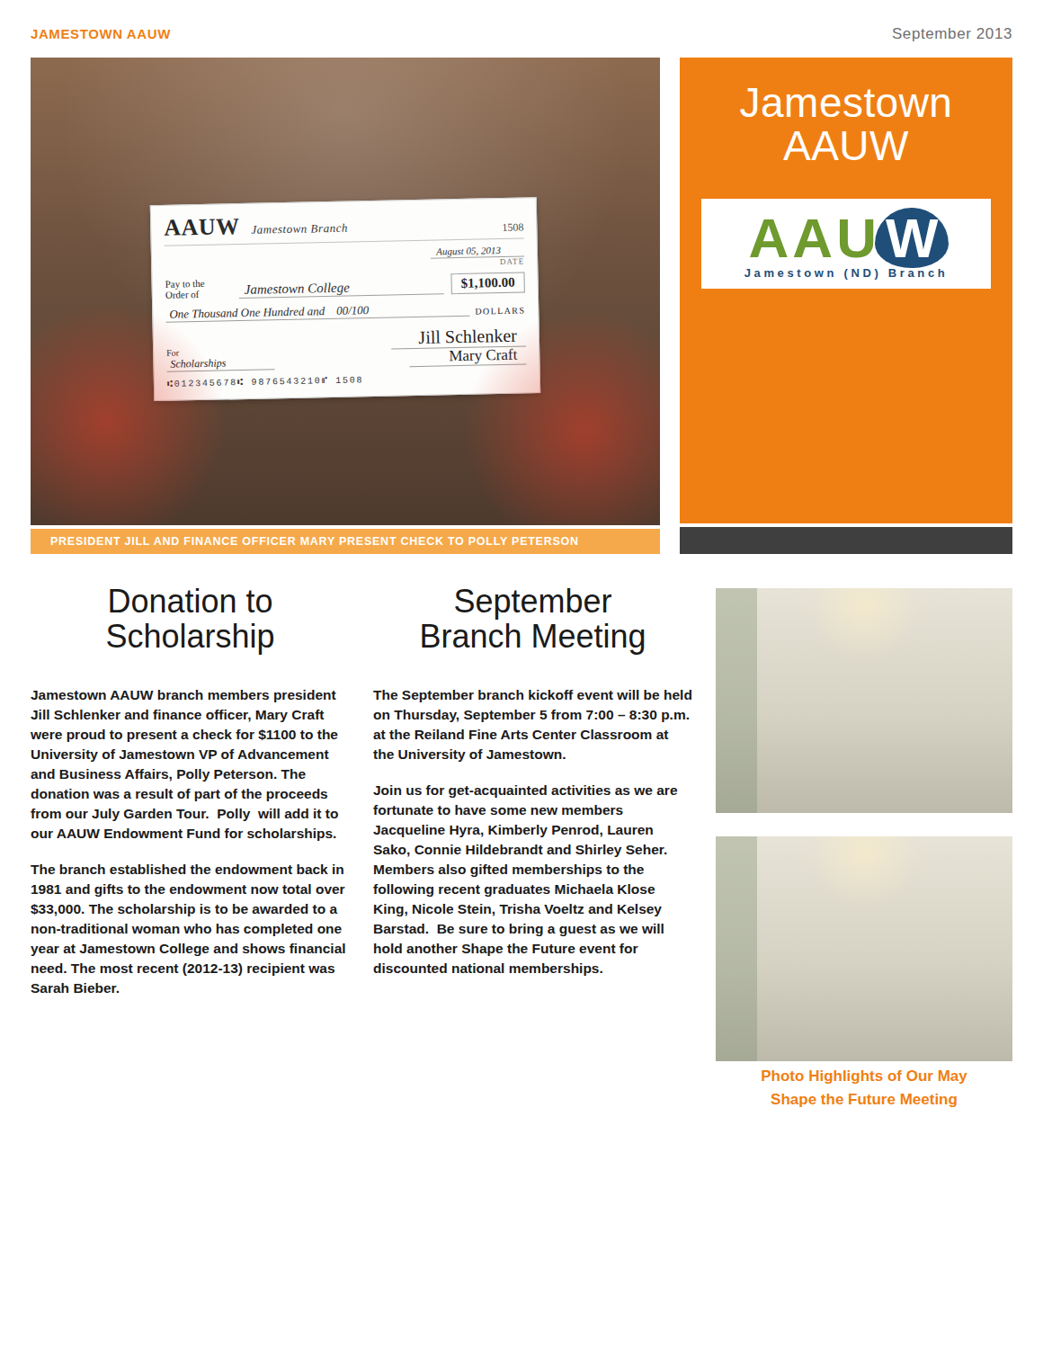Jamestown AAUW
September 2013
AAUW Jamestown Branch
1508
August 05, 2013
DATE
Pay to the
Order of
Jamestown College
$1,100.00
One Thousand One Hundred and 00/100
DOLLARS
For Scholarships
Jill Schlenker
Mary Craft
⑆012345678⑆ 9876543210⑈ 1508
President Jill and Finance Officer Mary present check to Polly Peterson
Jamestown
AAUW
AAUW
Jamestown (ND) Branch
Donation to
Scholarship
Jamestown AAUW branch members president Jill Schlenker and finance officer, Mary Craft were proud to present a check for $1100 to the University of Jamestown VP of Advancement and Business Affairs, Polly Peterson. The donation was a result of part of the proceeds from our July Garden Tour. Polly will add it to our AAUW Endowment Fund for scholarships.
The branch established the endowment back in 1981 and gifts to the endowment now total over $33,000. The scholarship is to be awarded to a non-traditional woman who has completed one year at Jamestown College and shows financial need. The most recent (2012-13) recipient was Sarah Bieber.
September
Branch Meeting
The September branch kickoff event will be held on Thursday, September 5 from 7:00 – 8:30 p.m. at the Reiland Fine Arts Center Classroom at the University of Jamestown.
Join us for get-acquainted activities as we are fortunate to have some new members Jacqueline Hyra, Kimberly Penrod, Lauren Sako, Connie Hildebrandt and Shirley Seher. Members also gifted memberships to the following recent graduates Michaela Klose King, Nicole Stein, Trisha Voeltz and Kelsey Barstad. Be sure to bring a guest as we will hold another Shape the Future event for discounted national memberships.
Photo Highlights of Our May
Shape the Future Meeting